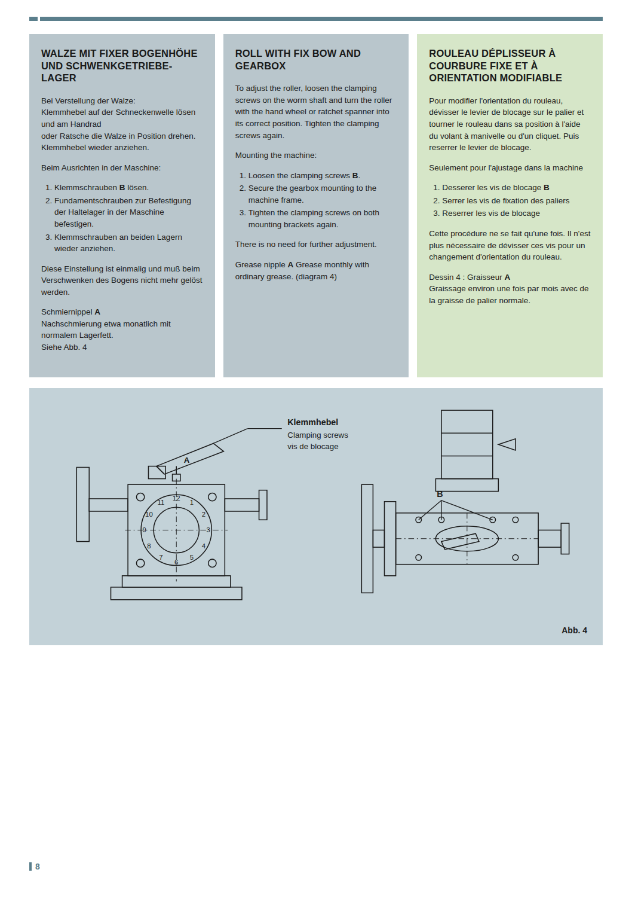Walze mit fixer Bogenhöhe und Schwenkgetriebe-Lager
Bei Verstellung der Walze:
Klemmhebel auf der Schneckenwelle lösen und am Handrad
oder Ratsche die Walze in Position drehen. Klemmhebel wieder anziehen.
Beim Ausrichten in der Maschine:
Klemmschrauben B lösen.
Fundamentschrauben zur Befestigung der Haltelager in der Maschine befestigen.
Klemmschrauben an beiden Lagern wieder anziehen.
Diese Einstellung ist einmalig und muß beim Verschwenken des Bogens nicht mehr gelöst werden.
Schmiernippel A
Nachschmierung etwa monatlich mit normalem Lagerfett.
Siehe Abb. 4
Roll with fix bow and gearbox
To adjust the roller, loosen the clamping screws on the worm shaft and turn the roller with the hand wheel or ratchet spanner into its correct position. Tighten the clamping screws again.
Mounting the machine:
Loosen the clamping screws B.
Secure the gearbox mounting to the machine frame.
Tighten the clamping screws on both mounting brackets again.
There is no need for further adjustment.
Grease nipple A Grease monthly with ordinary grease. (diagram 4)
Rouleau déplisseur à courbure fixe et à orientation modifiable
Pour modifier l'orientation du rouleau, dévisser le levier de blocage sur le palier et tourner le rouleau dans sa position à l'aide du volant à manivelle ou d'un cliquet. Puis reserrer le levier de blocage.
Seulement pour l'ajustage dans la machine
Desserer les vis de blocage B
Serrer les vis de fixation des paliers
Reserrer les vis de blocage
Cette procédure ne se fait qu'une fois. Il n'est plus nécessaire de dévisser ces vis pour un changement d'orientation du rouleau.
Dessin 4 : Graisseur A
Graissage environ une fois par mois avec de la graisse de palier normale.
12 1 2 3 4 5 6 7 8 9 10 11 A Klemmhebel Clamping screws vis de blocage B
Abb. 4
8